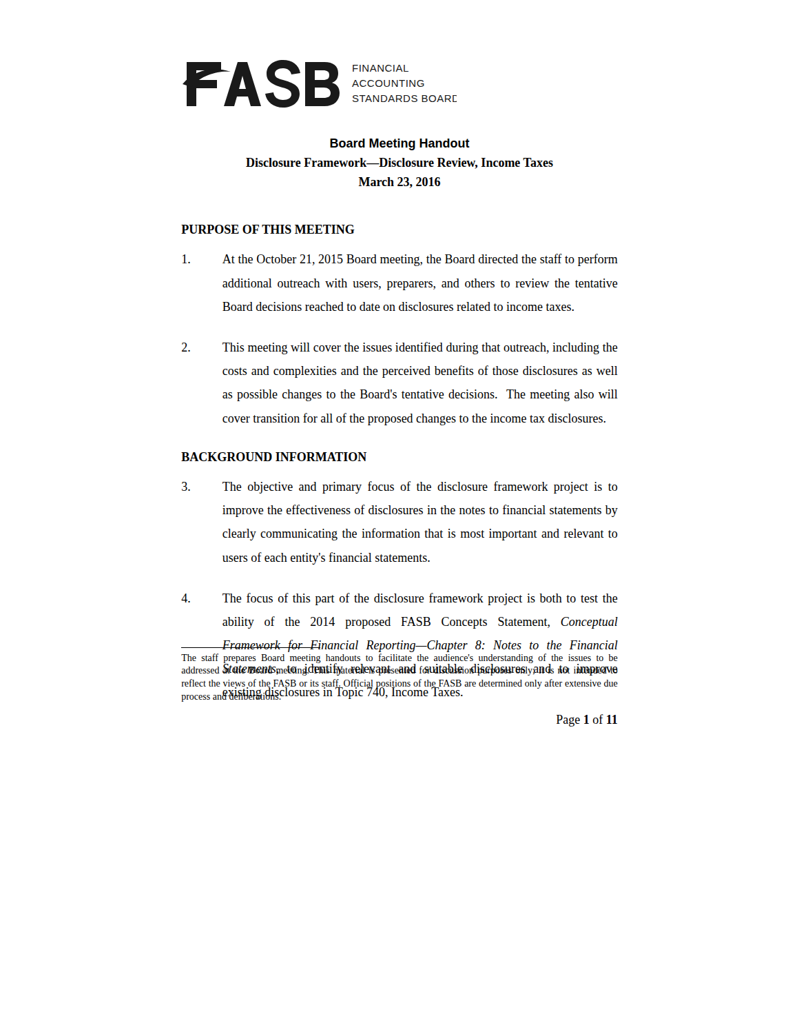FINANCIAL ACCOUNTING STANDARDS BOARD
Board Meeting Handout
Disclosure Framework—Disclosure Review, Income Taxes
March 23, 2016
PURPOSE OF THIS MEETING
1. At the October 21, 2015 Board meeting, the Board directed the staff to perform additional outreach with users, preparers, and others to review the tentative Board decisions reached to date on disclosures related to income taxes.
2. This meeting will cover the issues identified during that outreach, including the costs and complexities and the perceived benefits of those disclosures as well as possible changes to the Board's tentative decisions. The meeting also will cover transition for all of the proposed changes to the income tax disclosures.
BACKGROUND INFORMATION
3. The objective and primary focus of the disclosure framework project is to improve the effectiveness of disclosures in the notes to financial statements by clearly communicating the information that is most important and relevant to users of each entity's financial statements.
4. The focus of this part of the disclosure framework project is both to test the ability of the 2014 proposed FASB Concepts Statement, Conceptual Framework for Financial Reporting—Chapter 8: Notes to the Financial Statements, to identify relevant and suitable disclosures and to improve existing disclosures in Topic 740, Income Taxes.
The staff prepares Board meeting handouts to facilitate the audience's understanding of the issues to be addressed at the Board meeting. This material is presented for discussion purposes only; it is not intended to reflect the views of the FASB or its staff. Official positions of the FASB are determined only after extensive due process and deliberations.
Page 1 of 11